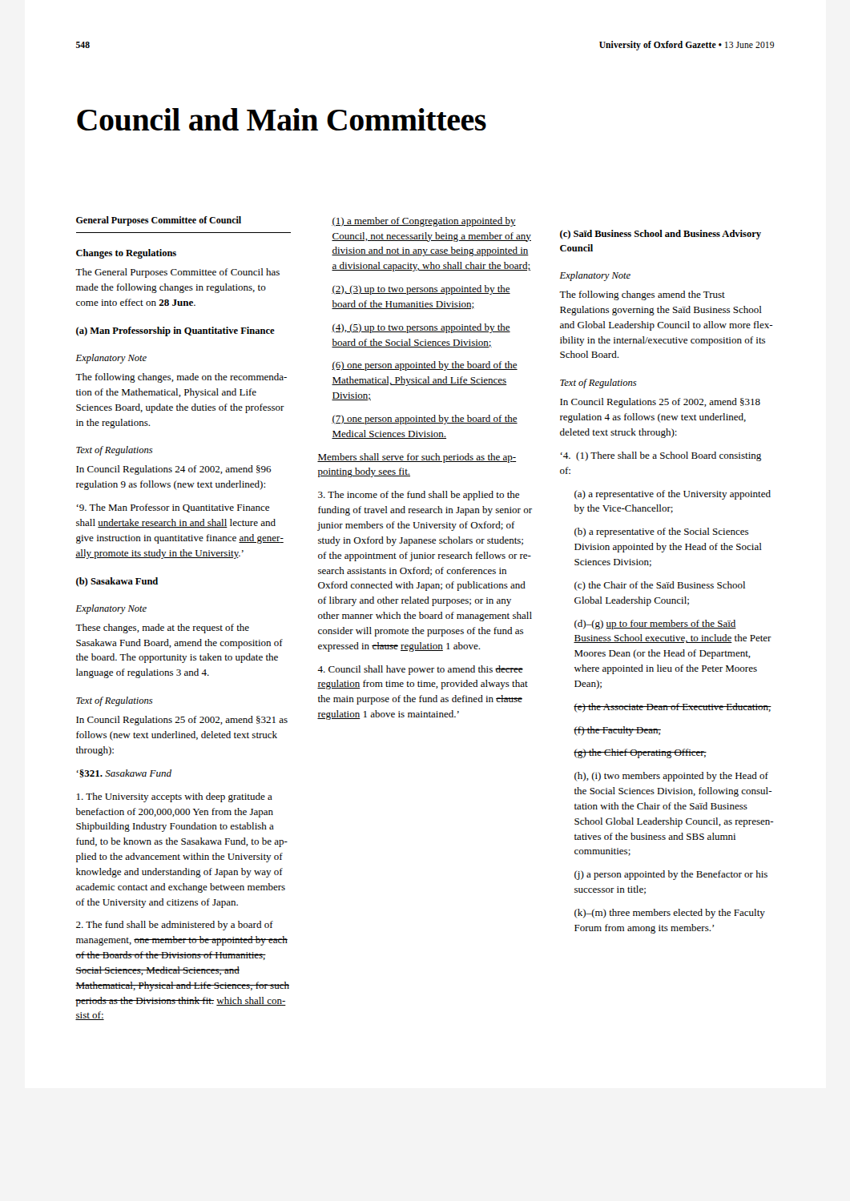548
University of Oxford Gazette • 13 June 2019
Council and Main Committees
General Purposes Committee of Council
Changes to Regulations
The General Purposes Committee of Council has made the following changes in regulations, to come into effect on 28 June.
(a) Man Professorship in Quantitative Finance
Explanatory Note
The following changes, made on the recommendation of the Mathematical, Physical and Life Sciences Board, update the duties of the professor in the regulations.
Text of Regulations
In Council Regulations 24 of 2002, amend §96 regulation 9 as follows (new text underlined):
‘9. The Man Professor in Quantitative Finance shall undertake research in and shall lecture and give instruction in quantitative finance and generally promote its study in the University.’
(b) Sasakawa Fund
Explanatory Note
These changes, made at the request of the Sasakawa Fund Board, amend the composition of the board. The opportunity is taken to update the language of regulations 3 and 4.
Text of Regulations
In Council Regulations 25 of 2002, amend §321 as follows (new text underlined, deleted text struck through):
‘§321. Sasakawa Fund
1. The University accepts with deep gratitude a benefaction of 200,000,000 Yen from the Japan Shipbuilding Industry Foundation to establish a fund, to be known as the Sasakawa Fund, to be applied to the advancement within the University of knowledge and understanding of Japan by way of academic contact and exchange between members of the University and citizens of Japan.
2. The fund shall be administered by a board of management, one member to be appointed by each of the Boards of the Divisions of Humanities, Social Sciences, Medical Sciences, and Mathematical, Physical and Life Sciences, for such periods as the Divisions think fit. which shall consist of:
(1) a member of Congregation appointed by Council, not necessarily being a member of any division and not in any case being appointed in a divisional capacity, who shall chair the board;
(2), (3) up to two persons appointed by the board of the Humanities Division;
(4), (5) up to two persons appointed by the board of the Social Sciences Division;
(6) one person appointed by the board of the Mathematical, Physical and Life Sciences Division;
(7) one person appointed by the board of the Medical Sciences Division.
Members shall serve for such periods as the appointing body sees fit.
3. The income of the fund shall be applied to the funding of travel and research in Japan by senior or junior members of the University of Oxford; of study in Oxford by Japanese scholars or students; of the appointment of junior research fellows or research assistants in Oxford; of conferences in Oxford connected with Japan; of publications and of library and other related purposes; or in any other manner which the board of management shall consider will promote the purposes of the fund as expressed in clause regulation 1 above.
4. Council shall have power to amend this decree regulation from time to time, provided always that the main purpose of the fund as defined in clause regulation 1 above is maintained.’
(c) Saïd Business School and Business Advisory Council
Explanatory Note
The following changes amend the Trust Regulations governing the Saïd Business School and Global Leadership Council to allow more flexibility in the internal/executive composition of its School Board.
Text of Regulations
In Council Regulations 25 of 2002, amend §318 regulation 4 as follows (new text underlined, deleted text struck through):
‘4. (1) There shall be a School Board consisting of:
(a) a representative of the University appointed by the Vice-Chancellor;
(b) a representative of the Social Sciences Division appointed by the Head of the Social Sciences Division;
(c) the Chair of the Saïd Business School Global Leadership Council;
(d)–(g) up to four members of the Saïd Business School executive, to include the Peter Moores Dean (or the Head of Department, where appointed in lieu of the Peter Moores Dean);
(e) the Associate Dean of Executive Education,
(f) the Faculty Dean,
(g) the Chief Operating Officer,
(h), (i) two members appointed by the Head of the Social Sciences Division, following consultation with the Chair of the Saïd Business School Global Leadership Council, as representatives of the business and SBS alumni communities;
(j) a person appointed by the Benefactor or his successor in title;
(k)–(m) three members elected by the Faculty Forum from among its members.’